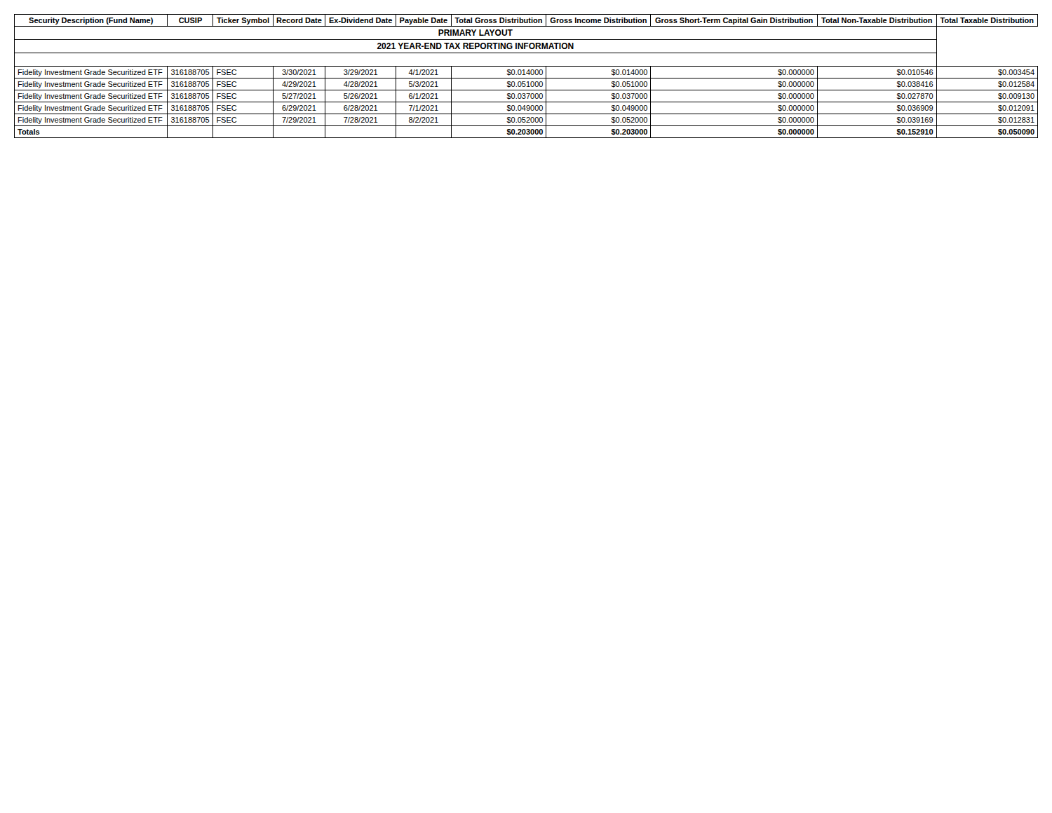| PRIMARY LAYOUT |
| 2021 YEAR-END TAX REPORTING INFORMATION |
| Security Description (Fund Name) | CUSIP | Ticker Symbol | Record Date | Ex-Dividend Date | Payable Date | Total Gross Distribution | Gross Income Distribution | Gross Short-Term Capital Gain Distribution | Total Non-Taxable Distribution | Total Taxable Distribution |
| Fidelity Investment Grade Securitized ETF | 316188705 | FSEC | 3/30/2021 | 3/29/2021 | 4/1/2021 | $0.014000 | $0.014000 | $0.000000 | $0.010546 | $0.003454 |
| Fidelity Investment Grade Securitized ETF | 316188705 | FSEC | 4/29/2021 | 4/28/2021 | 5/3/2021 | $0.051000 | $0.051000 | $0.000000 | $0.038416 | $0.012584 |
| Fidelity Investment Grade Securitized ETF | 316188705 | FSEC | 5/27/2021 | 5/26/2021 | 6/1/2021 | $0.037000 | $0.037000 | $0.000000 | $0.027870 | $0.009130 |
| Fidelity Investment Grade Securitized ETF | 316188705 | FSEC | 6/29/2021 | 6/28/2021 | 7/1/2021 | $0.049000 | $0.049000 | $0.000000 | $0.036909 | $0.012091 |
| Fidelity Investment Grade Securitized ETF | 316188705 | FSEC | 7/29/2021 | 7/28/2021 | 8/2/2021 | $0.052000 | $0.052000 | $0.000000 | $0.039169 | $0.012831 |
| Totals | | | | | | $0.203000 | $0.203000 | $0.000000 | $0.152910 | $0.050090 |